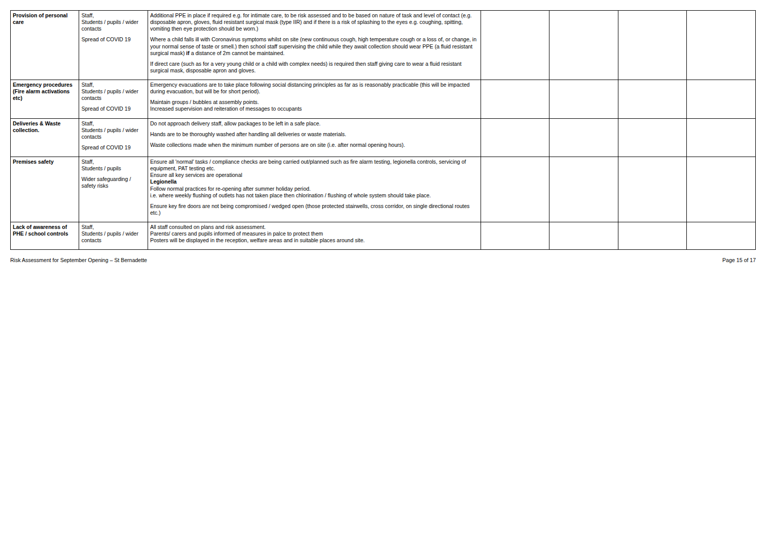| Provision of personal care | Staff, Students / pupils / wider contacts Spread of COVID 19 | Additional PPE in place if required e.g. for intimate care, to be risk assessed and to be based on nature of task and level of contact (e.g. disposable apron, gloves, fluid resistant surgical mask (type IIR) and if there is a risk of splashing to the eyes e.g. coughing, spitting, vomiting then eye protection should be worn.) Where a child falls ill with Coronavirus symptoms whilst on site (new continuous cough, high temperature cough or a loss of, or change, in your normal sense of taste or smell.) then school staff supervising the child while they await collection should wear PPE (a fluid resistant surgical mask) if a distance of 2m cannot be maintained. If direct care (such as for a very young child or a child with complex needs) is required then staff giving care to wear a fluid resistant surgical mask, disposable apron and gloves. | | | | |
| Emergency procedures (Fire alarm activations etc) | Staff, Students / pupils / wider contacts Spread of COVID 19 | Emergency evacuations are to take place following social distancing principles as far as is reasonably practicable (this will be impacted during evacuation, but will be for short period). Maintain groups / bubbles at assembly points. Increased supervision and reiteration of messages to occupants | | | | |
| Deliveries & Waste collection. | Staff, Students / pupils / wider contacts Spread of COVID 19 | Do not approach delivery staff, allow packages to be left in a safe place. Hands are to be thoroughly washed after handling all deliveries or waste materials. Waste collections made when the minimum number of persons are on site (i.e. after normal opening hours). | | | | |
| Premises safety | Staff, Students / pupils Wider safeguarding / safety risks | Ensure all 'normal' tasks / compliance checks are being carried out/planned such as fire alarm testing, legionella controls, servicing of equipment, PAT testing etc. Ensure all key services are operational Legionella Follow normal practices for re-opening after summer holiday period. i.e. where weekly flushing of outlets has not taken place then chlorination / flushing of whole system should take place. Ensure key fire doors are not being compromised / wedged open (those protected stairwells, cross corridor, on single directional routes etc.) | | | | |
| Lack of awareness of PHE / school controls | Staff, Students / pupils / wider contacts | All staff consulted on plans and risk assessment. Parents/ carers and pupils informed of measures in palce to protect them Posters will be displayed in the reception, welfare areas and in suitable places around site. | | | | |
Risk Assessment for September Opening – St Bernadette Page 15 of 17